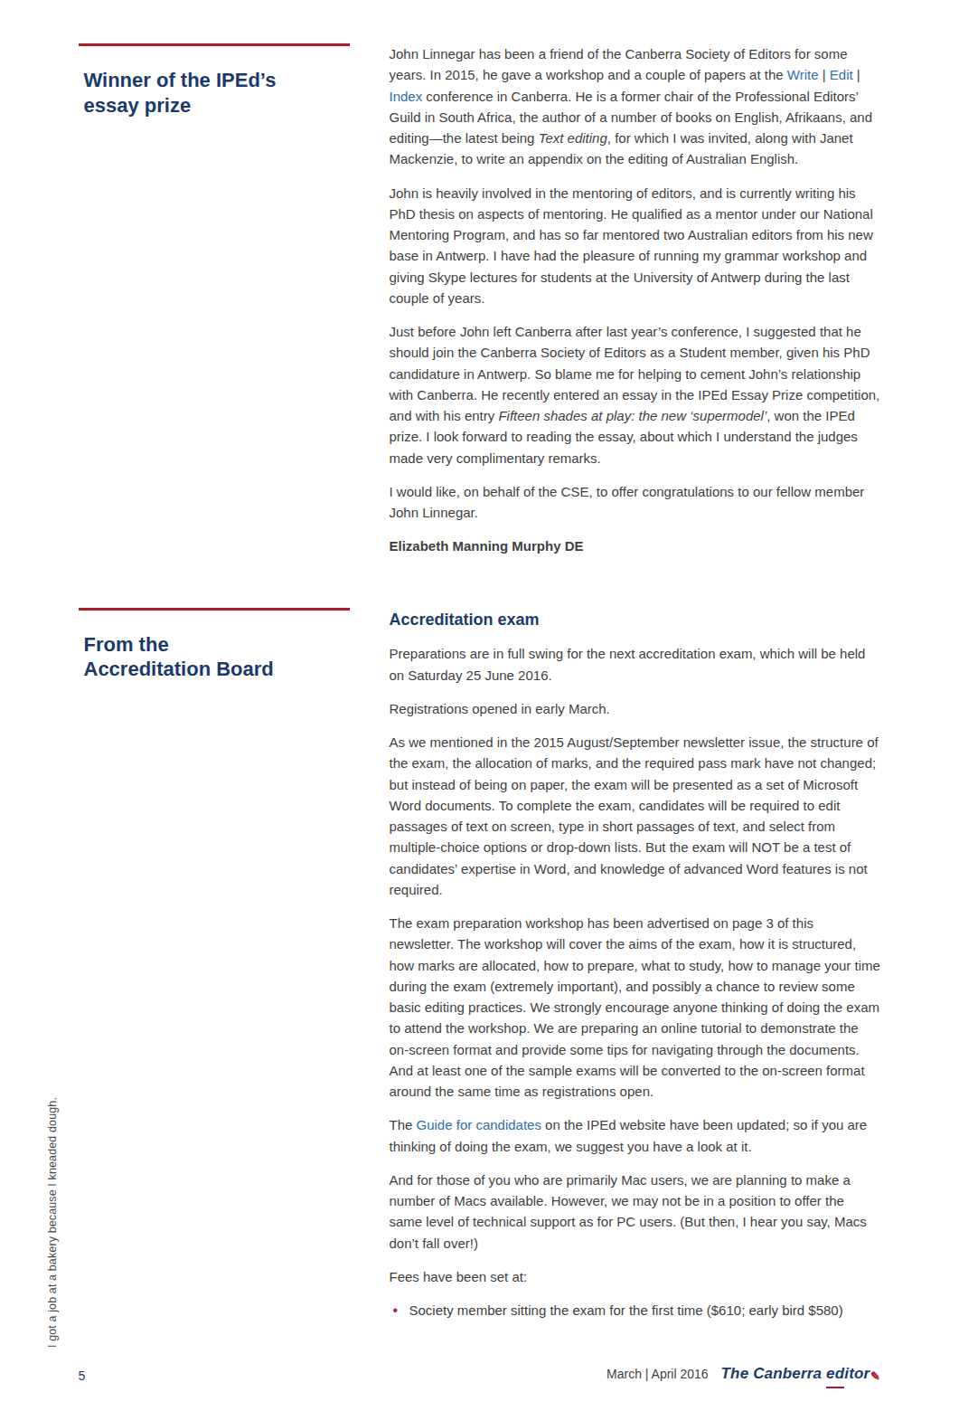I got a job at a bakery because I kneaded dough.
Winner of the IPEd’s
essay prize
John Linnegar has been a friend of the Canberra Society of Editors for some years. In 2015, he gave a workshop and a couple of papers at the Write | Edit | Index conference in Canberra. He is a former chair of the Professional Editors’ Guild in South Africa, the author of a number of books on English, Afrikaans, and editing—the latest being Text editing, for which I was invited, along with Janet Mackenzie, to write an appendix on the editing of Australian English.
John is heavily involved in the mentoring of editors, and is currently writing his PhD thesis on aspects of mentoring. He qualified as a mentor under our National Mentoring Program, and has so far mentored two Australian editors from his new base in Antwerp. I have had the pleasure of running my grammar workshop and giving Skype lectures for students at the University of Antwerp during the last couple of years.
Just before John left Canberra after last year’s conference, I suggested that he should join the Canberra Society of Editors as a Student member, given his PhD candidature in Antwerp. So blame me for helping to cement John’s relationship with Canberra. He recently entered an essay in the IPEd Essay Prize competition, and with his entry Fifteen shades at play: the new ‘supermodel’, won the IPEd prize. I look forward to reading the essay, about which I understand the judges made very complimentary remarks.
I would like, on behalf of the CSE, to offer congratulations to our fellow member John Linnegar.
Elizabeth Manning Murphy DE
From the
Accreditation Board
Accreditation exam
Preparations are in full swing for the next accreditation exam, which will be held on Saturday 25 June 2016.
Registrations opened in early March.
As we mentioned in the 2015 August/September newsletter issue, the structure of the exam, the allocation of marks, and the required pass mark have not changed; but instead of being on paper, the exam will be presented as a set of Microsoft Word documents. To complete the exam, candidates will be required to edit passages of text on screen, type in short passages of text, and select from multiple-choice options or drop-down lists. But the exam will NOT be a test of candidates’ expertise in Word, and knowledge of advanced Word features is not required.
The exam preparation workshop has been advertised on page 3 of this newsletter. The workshop will cover the aims of the exam, how it is structured, how marks are allocated, how to prepare, what to study, how to manage your time during the exam (extremely important), and possibly a chance to review some basic editing practices. We strongly encourage anyone thinking of doing the exam to attend the workshop. We are preparing an online tutorial to demonstrate the on-screen format and provide some tips for navigating through the documents. And at least one of the sample exams will be converted to the on-screen format around the same time as registrations open.
The Guide for candidates on the IPEd website have been updated; so if you are thinking of doing the exam, we suggest you have a look at it.
And for those of you who are primarily Mac users, we are planning to make a number of Macs available. However, we may not be in a position to offer the same level of technical support as for PC users. (But then, I hear you say, Macs don’t fall over!)
Fees have been set at:
Society member sitting the exam for the first time ($610; early bird $580)
5
March | April 2016 The Canberra editor✎